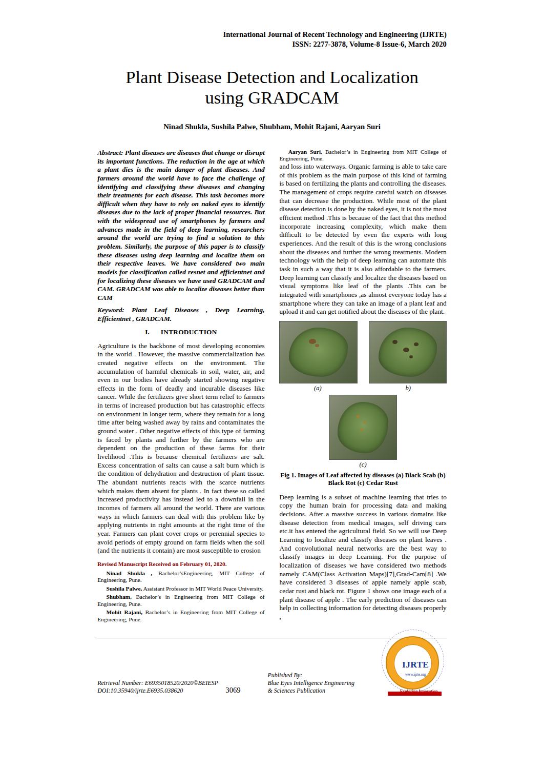International Journal of Recent Technology and Engineering (IJRTE)
ISSN: 2277-3878, Volume-8 Issue-6, March 2020
Plant Disease Detection and Localization
using GRADCAM
Ninad Shukla, Sushila Palwe, Shubham, Mohit Rajani, Aaryan Suri
Abstract: Plant diseases are diseases that change or disrupt its important functions. The reduction in the age at which a plant dies is the main danger of plant diseases. And farmers around the world have to face the challenge of identifying and classifying these diseases and changing their treatments for each disease. This task becomes more difficult when they have to rely on naked eyes to identify diseases due to the lack of proper financial resources. But with the widespread use of smartphones by farmers and advances made in the field of deep learning, researchers around the world are trying to find a solution to this problem. Similarly, the purpose of this paper is to classify these diseases using deep learning and localize them on their respective leaves. We have considered two main models for classification called resnet and efficientnet and for localizing these diseases we have used GRADCAM and CAM. GRADCAM was able to localize diseases better than CAM
Keyword: Plant Leaf Diseases , Deep Learning, Efficientnet , GRADCAM.
I. INTRODUCTION
Agriculture is the backbone of most developing economies in the world . However, the massive commercialization has created negative effects on the environment. The accumulation of harmful chemicals in soil, water, air, and even in our bodies have already started showing negative effects in the form of deadly and incurable diseases like cancer. While the fertilizers give short term relief to farmers in terms of increased production but has catastrophic effects on environment in longer term, where they remain for a long time after being washed away by rains and contaminates the ground water . Other negative effects of this type of farming is faced by plants and further by the farmers who are dependent on the production of these farms for their livelihood .This is because chemical fertilizers are salt. Excess concentration of salts can cause a salt burn which is the condition of dehydration and destruction of plant tissue. The abundant nutrients reacts with the scarce nutrients which makes them absent for plants . In fact these so called increased productivity has instead led to a downfall in the incomes of farmers all around the world. There are various ways in which farmers can deal with this problem like by applying nutrients in right amounts at the right time of the year. Farmers can plant cover crops or perennial species to avoid periods of empty ground on farm fields when the soil (and the nutrients it contain) are most susceptible to erosion
Revised Manuscript Received on February 01, 2020.
Ninad Shukla , Bachelor’sEngineering, MIT College of Engineering, Pune.
Sushila Palwe, Assistant Professor in MIT World Peace University.
Shubham, Bachelor’s in Engineering from MIT College of Engineering, Pune.
Mohit Rajani, Bachelor’s in Engineering from MIT College of Engineering, Pune.
Aaryan Suri, Bachelor’s in Engineering from MIT College of Engineering, Pune.
and loss into waterways. Organic farming is able to take care of this problem as the main purpose of this kind of farming is based on fertilizing the plants and controlling the diseases. The management of crops require careful watch on diseases that can decrease the production. While most of the plant disease detection is done by the naked eyes, it is not the most efficient method .This is because of the fact that this method incorporate increasing complexity, which make them difficult to be detected by even the experts with long experiences. And the result of this is the wrong conclusions about the diseases and further the wrong treatments. Modern technology with the help of deep learning can automate this task in such a way that it is also affordable to the farmers. Deep learning can classify and localize the diseases based on visual symptoms like leaf of the plants .This can be integrated with smartphones ,as almost everyone today has a smartphone where they can take an image of a plant leaf and upload it and can get notified about the diseases of the plant.
(a)
b)
(c)
Fig 1. Images of Leaf affected by diseases (a) Black Scab (b) Black Rot (c) Cedar Rust
Deep learning is a subset of machine learning that tries to copy the human brain for processing data and making decisions. After a massive success in various domains like disease detection from medical images, self driving cars etc.it has entered the agricultural field. So we will use Deep Learning to localize and classify diseases on plant leaves . And convolutional neural networks are the best way to classify images in deep Learning. For the purpose of localization of diseases we have considered two methods namely CAM(Class Activation Maps)[7],Grad-Cam[8] .We have considered 3 diseases of apple namely apple scab, cedar rust and black rot. Figure 1 shows one image each of a plant disease of apple . The early prediction of diseases can help in collecting information for detecting diseases properly ,
Retrieval Number: E6935018520/2020©BEIESP
DOI:10.35940/ijrte.E6935.038620
3069
Published By:
Blue Eyes Intelligence Engineering
& Sciences Publication
IJRTE
www.ijrte.org
Exploring Innovation